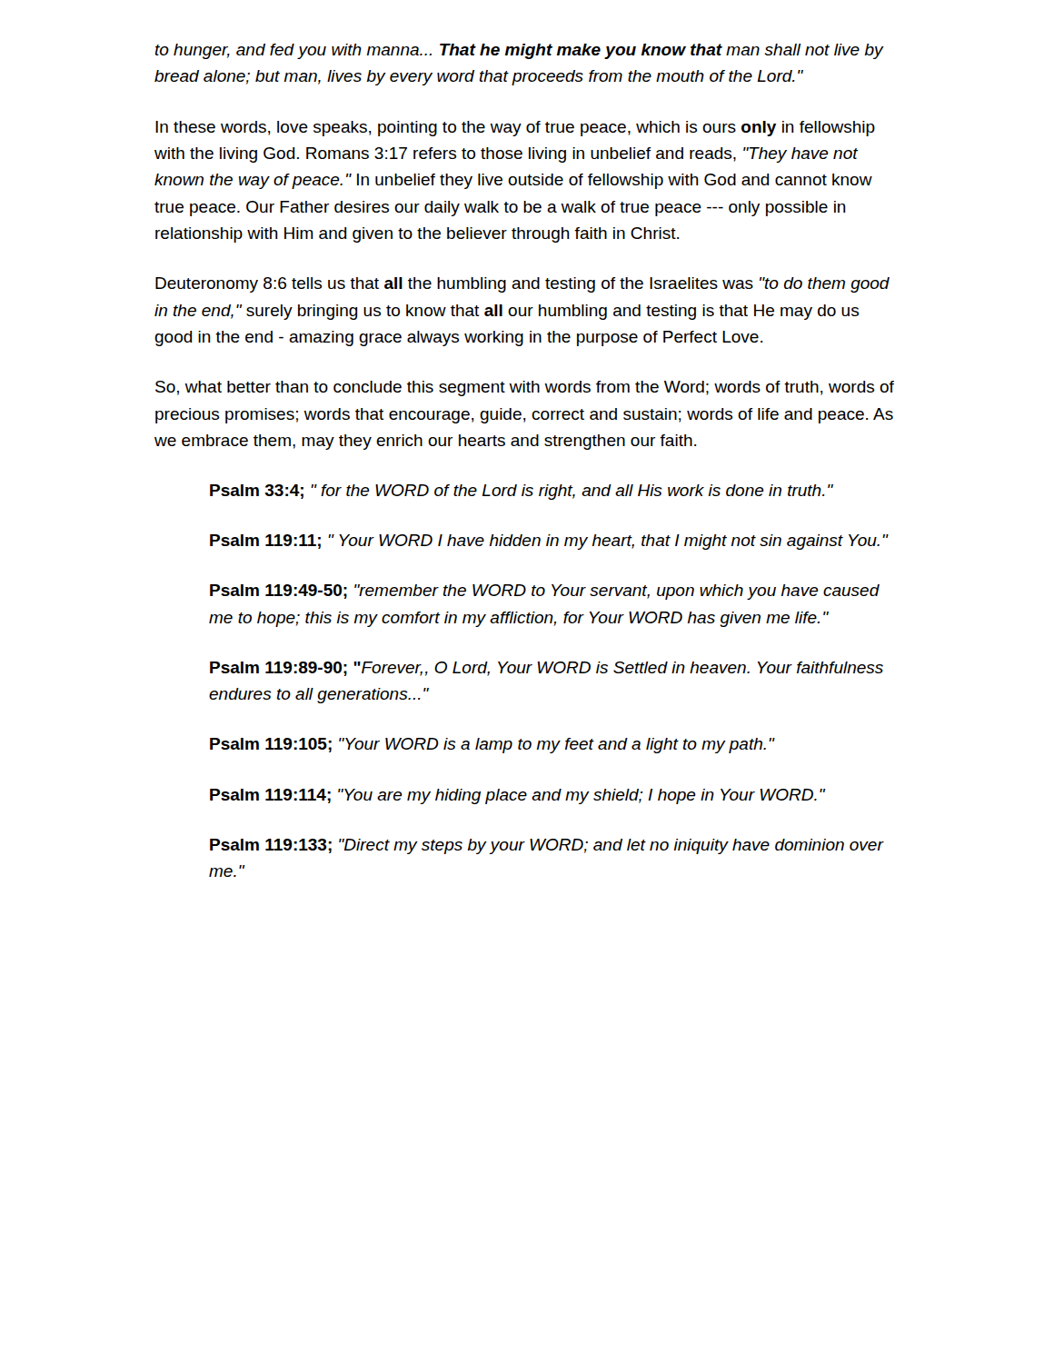to hunger, and fed you with manna... That he might make you know that man shall not live by bread alone; but man, lives by every word that proceeds from the mouth of the Lord."
In these words, love speaks, pointing to the way of true peace, which is ours only in fellowship with the living God. Romans 3:17 refers to those living in unbelief and reads, "They have not known the way of peace." In unbelief they live outside of fellowship with God and cannot know true peace. Our Father desires our daily walk to be a walk of true peace --- only possible in relationship with Him and given to the believer through faith in Christ.
Deuteronomy 8:6 tells us that all the humbling and testing of the Israelites was "to do them good in the end," surely bringing us to know that all our humbling and testing is that He may do us good in the end - amazing grace always working in the purpose of Perfect Love.
So, what better than to conclude this segment with words from the Word; words of truth, words of precious promises; words that encourage, guide, correct and sustain; words of life and peace. As we embrace them, may they enrich our hearts and strengthen our faith.
Psalm 33:4; " for the WORD of the Lord is right, and all His work is done in truth."
Psalm 119:11; " Your WORD I have hidden in my heart, that I might not sin against You."
Psalm 119:49-50; "remember the WORD to Your servant, upon which you have caused me to hope; this is my comfort in my affliction, for Your WORD has given me life."
Psalm 119:89-90; "Forever,, O Lord, Your WORD is Settled in heaven. Your faithfulness endures to all generations..."
Psalm 119:105; "Your WORD is a lamp to my feet and a light to my path."
Psalm 119:114; "You are my hiding place and my shield; I hope in Your WORD."
Psalm 119:133; "Direct my steps by your WORD; and let no iniquity have dominion over me."